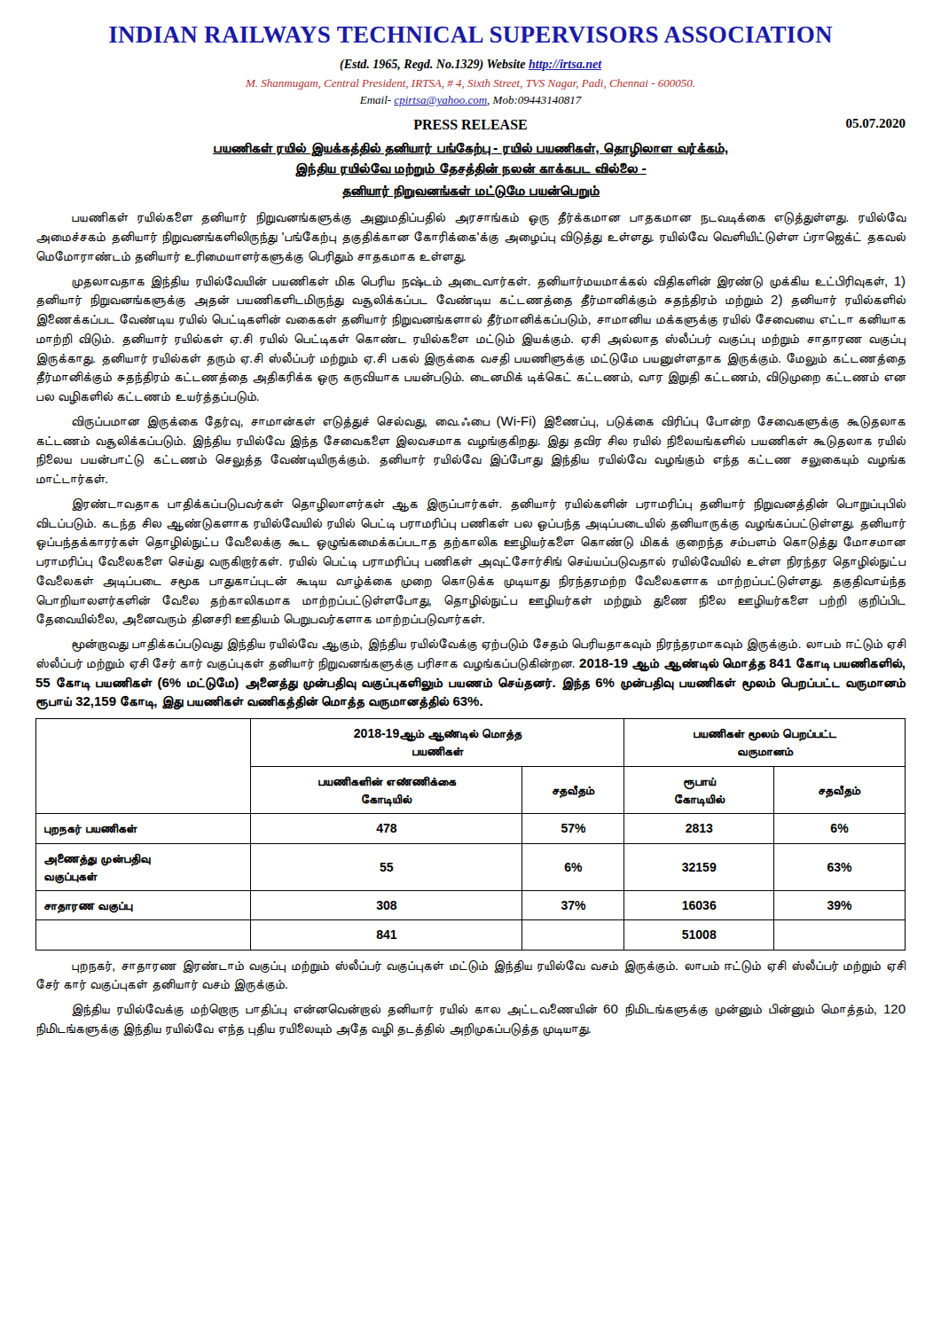INDIAN RAILWAYS TECHNICAL SUPERVISORS ASSOCIATION
(Estd. 1965, Regd. No.1329) Website http://irtsa.net
M. Shanmugam, Central President, IRTSA, # 4, Sixth Street, TVS Nagar, Padi, Chennai - 600050.
Email- cpirtsa@yahoo.com, Mob:09443140817
PRESS RELEASE05.07.2020
பயணிகள் ரயில் இயக்கத்தில் தனியார் பங்கேற்பு - ரயில் பயணிகள், தொழிலாள வர்க்கம்,
இந்திய ரயில்வே மற்றும் தேசத்தின் நலன் காக்கபட வில்லை -
தனியார் நிறுவனங்கள் மட்டுமே பயன்பெறும்
பயணிகள் ரயில்களை தனியார் நிறுவனங்களுக்கு அனுமதிப்பதில் அரசாங்கம் ஒரு தீர்க்கமான பாதகமான நடவடிக்கை எடுத்துள்ளது. ரயில்வே அமைச்சகம் தனியார் நிறுவனங்களிலிருந்து 'பங்கேற்பு தகுதிக்கான கோரிக்கை'க்கு அழைப்பு விடுத்து உள்ளது. ரயில்வே வெளியிட்டுள்ள ப்ராஜெக்ட் தகவல் மெமோராண்டம் தனியார் உரிமையாளர்களுக்கு பெரிதும் சாதகமாக உள்ளது.
முதலாவதாக இந்திய ரயில்வேயின் பயணிகள் மிக பெரிய நஷ்டம் அடைவார்கள். தனியார்மயமாக்கல் விதிகளின் இரண்டு முக்கிய உட்பிரிவுகள், 1) தனியார் நிறுவனங்களுக்கு அதன் பயணிகளிடமிருந்து வசூலிக்கப்பட வேண்டிய கட்டணத்தை தீர்மானிக்கும் சுதந்திரம் மற்றும் 2) தனியார் ரயில்களில் இணைக்கப்பட வேண்டிய ரயில் பெட்டிகளின் வகைகள் தனியார் நிறுவனங்களால் தீர்மானிக்கப்படும், சாமானிய மக்களுக்கு ரயில் சேவையை எட்டா கனியாக மாற்றி விடும். தனியார் ரயில்கள் ஏ.சி ரயில் பெட்டிகள் கொண்ட ரயில்களை மட்டும் இயக்கும். ஏசி அல்லாத ஸ்லீப்பர் வகுப்பு மற்றும் சாதாரண வகுப்பு இருக்காது. தனியார் ரயில்கள் தரும் ஏ.சி ஸ்லீப்பர் மற்றும் ஏ.சி பகல் இருக்கை வசதி பயணிளுக்கு மட்டுமே பயனுள்ளதாக இருக்கும். மேலும் கட்டணத்தை தீர்மானிக்கும் சுதந்திரம் கட்டணத்தை அதிகரிக்க ஒரு கருவியாக பயன்படும். டைனமிக் டிக்கெட் கட்டணம், வார இறுதி கட்டணம், விடுமுறை கட்டணம் என பல வழிகளில் கட்டணம் உயர்த்தப்படும்.
விருப்பமான இருக்கை தேர்வு, சாமான்கள் எடுத்துச் செல்வது, வை.ஃபை (Wi-Fi) இணைப்பு, படுக்கை விரிப்பு போன்ற சேவைகளுக்கு கூடுதலாக கட்டணம் வசூலிக்கப்படும். இந்திய ரயில்வே இந்த சேவைகளை இலவசமாக வழங்குகிறது. இது தவிர சில ரயில் நிலையங்களில் பயணிகள் கூடுதலாக ரயில் நிலைய பயன்பாட்டு கட்டணம் செலுத்த வேண்டியிருக்கும். தனியார் ரயில்வே இப்போது இந்திய ரயில்வே வழங்கும் எந்த கட்டண சலுகையும் வழங்க மாட்டார்கள்.
இரண்டாவதாக பாதிக்கப்படுபவர்கள் தொழிலாளர்கள் ஆக இருப்பார்கள். தனியார் ரயில்களின் பராமரிப்பு தனியார் நிறுவனத்தின் பொறுப்புபில் விடப்படும். கடந்த சில ஆண்டுகளாக ரயில்வேயில் ரயில் பெட்டி பராமரிப்பு பணிகள் பல ஒப்பந்த அடிப்படையில் தனியாருக்கு வழங்கப்பட்டுள்ளது. தனியார் ஒப்பந்தக்காரர்கள் தொழில்நுட்ப வேலைக்கு கூட ஒழுங்கமைக்கப்படாத தற்காலிக ஊழியர்களை கொண்டு மிகக் குறைந்த சம்பளம் கொடுத்து மோசமான பராமரிப்பு வேலைகளை செய்து வருகிறார்கள். ரயில் பெட்டி பராமரிப்பு பணிகள் அவுட்சோர்சிங் செய்யப்படுவதால் ரயில்வேயில் உள்ள நிரந்தர தொழில்நுட்ப வேலைகள் அடிப்படை சமூக பாதுகாப்புடன் கூடிய வாழ்க்கை முறை கொடுக்க முடியாது நிரந்தரமற்ற வேலைகளாக மாற்றப்பட்டுள்ளது. தகுதிவாய்ந்த பொறியாலளர்களின் வேலை தற்காலிகமாக மாற்றப்பட்டுள்ளபோது, தொழில்நுட்ப ஊழியர்கள் மற்றும் துணை நிலை ஊழியர்களை பற்றி குறிப்பிட தேவையில்லை, அனைவரும் தினசரி ஊதியம் பெறுபவர்களாக மாற்றப்படுவார்கள்.
மூன்றாவது பாதிக்கப்படுவது இந்திய ரயில்வே ஆகும், இந்திய ரயில்வேக்கு ஏற்படும் சேதம் பெரியதாகவும் நிரந்தரமாகவும் இருக்கும். லாபம் ஈட்டும் ஏசி ஸ்லீப்பர் மற்றும் ஏசி சேர் கார் வகுப்புகள் தனியார் நிறுவனங்களுக்கு பரிசாக வழங்கப்படுகின்றன. 2018-19 ஆம் ஆண்டில் மொத்த 841 கோடி பயணிகளில், 55 கோடி பயணிகள் (6% மட்டுமே) அனைத்து முன்பதிவு வகுப்புகளிலும் பயணம் செய்தனர். இந்த 6% முன்பதிவு பயணிகள் மூலம் பெறப்பட்ட வருமானம் ரூபாய் 32,159 கோடி, இது பயணிகள் வணிகத்தின் மொத்த வருமானத்தில் 63%.
| | 2018-19ஆம் ஆண்டில் மொத்த பயணிகள் | பயணிகள் மூலம் பெறப்பட்ட வருமானம் |
| --- | --- | --- |
| பயணிகளின் எண்ணிக்கை கோடியில் | சதவீதம் | ரூபாய் கோடியில் | சதவீதம் |
| புறநகர் பயணிகள் | 478 | 57% | 2813 | 6% |
| அணைத்து முன்பதிவு வகுப்புகள் | 55 | 6% | 32159 | 63% |
| சாதாரண வகுப்பு | 308 | 37% | 16036 | 39% |
| | 841 | | 51008 | |
புறநகர், சாதாரண இரண்டாம் வகுப்பு மற்றும் ஸ்லீப்பர் வகுப்புகள் மட்டும் இந்திய ரயில்வே வசம் இருக்கும். லாபம் ஈட்டும் ஏசி ஸ்லீப்பர் மற்றும் ஏசி சேர் கார் வகுப்புகள் தனியார் வசம் இருக்கும்.
இந்திய ரயில்வேக்கு மற்றொரு பாதிப்பு என்னவென்றால் தனியார் ரயில் கால அட்டவணையின் 60 நிமிடங்களுக்கு முன்னும் பின்னும் மொத்தம், 120 நிமிடங்களுக்கு இந்திய ரயில்வே எந்த புதிய ரயிலையும் அதே வழி தடத்தில் அறிமுகப்படுத்த முடியாது.